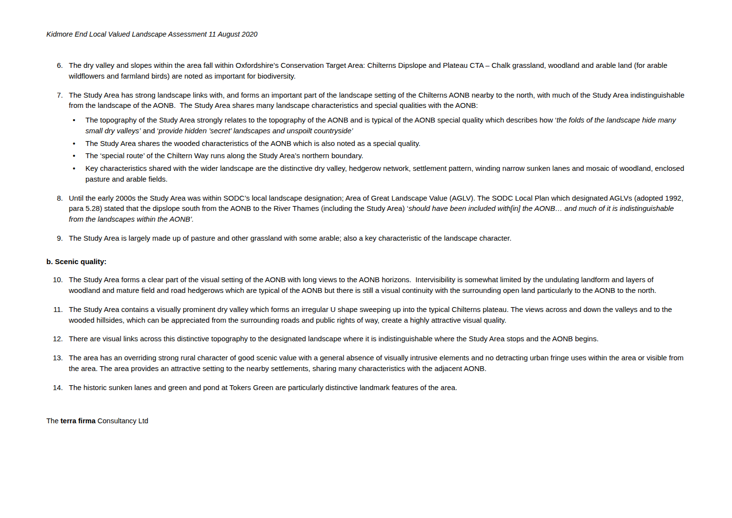Kidmore End Local Valued Landscape Assessment 11 August 2020
6. The dry valley and slopes within the area fall within Oxfordshire’s Conservation Target Area: Chilterns Dipslope and Plateau CTA – Chalk grassland, woodland and arable land (for arable wildflowers and farmland birds) are noted as important for biodiversity.
7. The Study Area has strong landscape links with, and forms an important part of the landscape setting of the Chilterns AONB nearby to the north, with much of the Study Area indistinguishable from the landscape of the AONB. The Study Area shares many landscape characteristics and special qualities with the AONB:
The topography of the Study Area strongly relates to the topography of the AONB and is typical of the AONB special quality which describes how ‘the folds of the landscape hide many small dry valleys’ and ‘provide hidden ’secret’ landscapes and unspoilt countryside’
The Study Area shares the wooded characteristics of the AONB which is also noted as a special quality.
The ‘special route’ of the Chiltern Way runs along the Study Area’s northern boundary.
Key characteristics shared with the wider landscape are the distinctive dry valley, hedgerow network, settlement pattern, winding narrow sunken lanes and mosaic of woodland, enclosed pasture and arable fields.
8. Until the early 2000s the Study Area was within SODC’s local landscape designation; Area of Great Landscape Value (AGLV). The SODC Local Plan which designated AGLVs (adopted 1992, para 5.28) stated that the dipslope south from the AONB to the River Thames (including the Study Area) ‘should have been included with[in] the AONB… and much of it is indistinguishable from the landscapes within the AONB’.
9. The Study Area is largely made up of pasture and other grassland with some arable; also a key characteristic of the landscape character.
b. Scenic quality:
10. The Study Area forms a clear part of the visual setting of the AONB with long views to the AONB horizons. Intervisibility is somewhat limited by the undulating landform and layers of woodland and mature field and road hedgerows which are typical of the AONB but there is still a visual continuity with the surrounding open land particularly to the AONB to the north.
11. The Study Area contains a visually prominent dry valley which forms an irregular U shape sweeping up into the typical Chilterns plateau. The views across and down the valleys and to the wooded hillsides, which can be appreciated from the surrounding roads and public rights of way, create a highly attractive visual quality.
12. There are visual links across this distinctive topography to the designated landscape where it is indistinguishable where the Study Area stops and the AONB begins.
13. The area has an overriding strong rural character of good scenic value with a general absence of visually intrusive elements and no detracting urban fringe uses within the area or visible from the area. The area provides an attractive setting to the nearby settlements, sharing many characteristics with the adjacent AONB.
14. The historic sunken lanes and green and pond at Tokers Green are particularly distinctive landmark features of the area.
The terra firma Consultancy Ltd